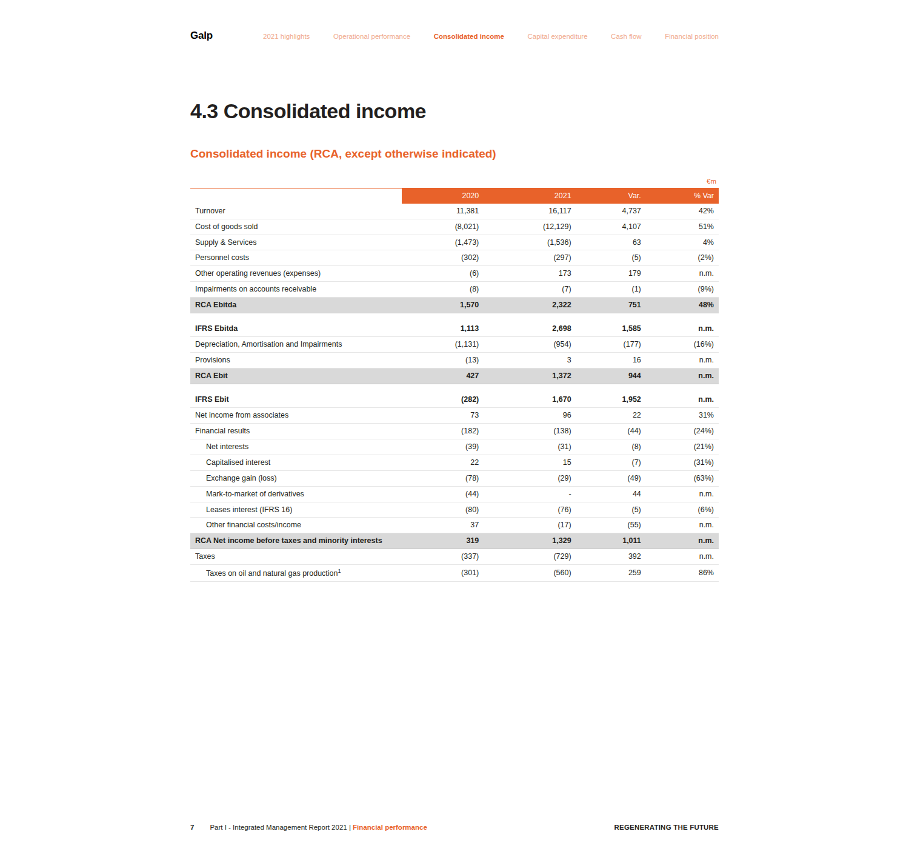Galp
2021 highlights Operational performance Consolidated income Capital expenditure Cash flow Financial position
4.3 Consolidated income
Consolidated income (RCA, except otherwise indicated)
€m
| | 2020 | 2021 | Var. | % Var |
| --- | --- | --- | --- | --- |
| Turnover | 11,381 | 16,117 | 4,737 | 42% |
| Cost of goods sold | (8,021) | (12,129) | 4,107 | 51% |
| Supply & Services | (1,473) | (1,536) | 63 | 4% |
| Personnel costs | (302) | (297) | (5) | (2%) |
| Other operating revenues (expenses) | (6) | 173 | 179 | n.m. |
| Impairments on accounts receivable | (8) | (7) | (1) | (9%) |
| RCA Ebitda | 1,570 | 2,322 | 751 | 48% |
| IFRS Ebitda | 1,113 | 2,698 | 1,585 | n.m. |
| Depreciation, Amortisation and Impairments | (1,131) | (954) | (177) | (16%) |
| Provisions | (13) | 3 | 16 | n.m. |
| RCA Ebit | 427 | 1,372 | 944 | n.m. |
| IFRS Ebit | (282) | 1,670 | 1,952 | n.m. |
| Net income from associates | 73 | 96 | 22 | 31% |
| Financial results | (182) | (138) | (44) | (24%) |
| Net interests | (39) | (31) | (8) | (21%) |
| Capitalised interest | 22 | 15 | (7) | (31%) |
| Exchange gain (loss) | (78) | (29) | (49) | (63%) |
| Mark-to-market of derivatives | (44) | - | 44 | n.m. |
| Leases interest (IFRS 16) | (80) | (76) | (5) | (6%) |
| Other financial costs/income | 37 | (17) | (55) | n.m. |
| RCA Net income before taxes and minority interests | 319 | 1,329 | 1,011 | n.m. |
| Taxes | (337) | (729) | 392 | n.m. |
| Taxes on oil and natural gas production 1 | (301) | (560) | 259 | 86% |
7
Part I - Integrated Management Report 2021 | Financial performance
REGENERATING THE FUTURE